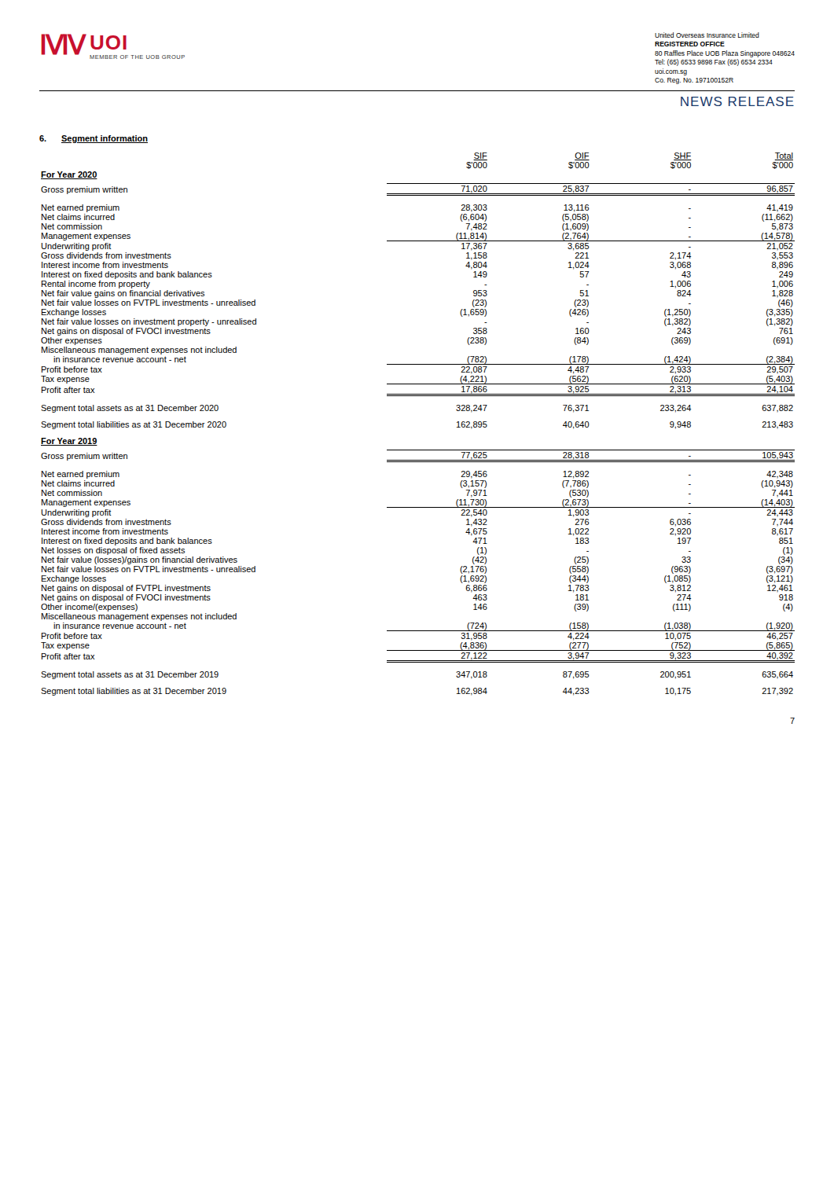ⅣⅣ
UOI
MEMBER OF THE UOB GROUP
United Overseas Insurance Limited
REGISTERED OFFICE
80 Raffles Place UOB Plaza Singapore 048624
Tel: (65) 6533 9898 Fax (65) 6534 2334
uoi.com.sg
Co. Reg. No. 197100152R
NEWS RELEASE
6. Segment information
| | SIF | OIF | SHF | Total |
| | $'000 | $'000 | $'000 | $'000 |
| For Year 2020 | | | | |
| Gross premium written | 71,020 | 25,837 | - | 96,857 |
| Net earned premium | 28,303 | 13,116 | - | 41,419 |
| Net claims incurred | (6,604) | (5,058) | - | (11,662) |
| Net commission | 7,482 | (1,609) | - | 5,873 |
| Management expenses | (11,814) | (2,764) | - | (14,578) |
| Underwriting profit | 17,367 | 3,685 | - | 21,052 |
| Gross dividends from investments | 1,158 | 221 | 2,174 | 3,553 |
| Interest income from investments | 4,804 | 1,024 | 3,068 | 8,896 |
| Interest on fixed deposits and bank balances | 149 | 57 | 43 | 249 |
| Rental income from property | - | - | 1,006 | 1,006 |
| Net fair value gains on financial derivatives | 953 | 51 | 824 | 1,828 |
| Net fair value losses on FVTPL investments - unrealised | (23) | (23) | - | (46) |
| Exchange losses | (1,659) | (426) | (1,250) | (3,335) |
| Net fair value losses on investment property - unrealised | - | - | (1,382) | (1,382) |
| Net gains on disposal of FVOCI investments | 358 | 160 | 243 | 761 |
| Other expenses | (238) | (84) | (369) | (691) |
| Miscellaneous management expenses not included | | | | |
| in insurance revenue account - net | (782) | (178) | (1,424) | (2,384) |
| Profit before tax | 22,087 | 4,487 | 2,933 | 29,507 |
| Tax expense | (4,221) | (562) | (620) | (5,403) |
| Profit after tax | 17,866 | 3,925 | 2,313 | 24,104 |
| Segment total assets as at 31 December 2020 | 328,247 | 76,371 | 233,264 | 637,882 |
| Segment total liabilities as at 31 December 2020 | 162,895 | 40,640 | 9,948 | 213,483 |
| For Year 2019 | | | | |
| Gross premium written | 77,625 | 28,318 | - | 105,943 |
| Net earned premium | 29,456 | 12,892 | - | 42,348 |
| Net claims incurred | (3,157) | (7,786) | - | (10,943) |
| Net commission | 7,971 | (530) | - | 7,441 |
| Management expenses | (11,730) | (2,673) | - | (14,403) |
| Underwriting profit | 22,540 | 1,903 | - | 24,443 |
| Gross dividends from investments | 1,432 | 276 | 6,036 | 7,744 |
| Interest income from investments | 4,675 | 1,022 | 2,920 | 8,617 |
| Interest on fixed deposits and bank balances | 471 | 183 | 197 | 851 |
| Net losses on disposal of fixed assets | (1) | - | - | (1) |
| Net fair value (losses)/gains on financial derivatives | (42) | (25) | 33 | (34) |
| Net fair value losses on FVTPL investments - unrealised | (2,176) | (558) | (963) | (3,697) |
| Exchange losses | (1,692) | (344) | (1,085) | (3,121) |
| Net gains on disposal of FVTPL investments | 6,866 | 1,783 | 3,812 | 12,461 |
| Net gains on disposal of FVOCI investments | 463 | 181 | 274 | 918 |
| Other income/(expenses) | 146 | (39) | (111) | (4) |
| Miscellaneous management expenses not included | | | | |
| in insurance revenue account - net | (724) | (158) | (1,038) | (1,920) |
| Profit before tax | 31,958 | 4,224 | 10,075 | 46,257 |
| Tax expense | (4,836) | (277) | (752) | (5,865) |
| Profit after tax | 27,122 | 3,947 | 9,323 | 40,392 |
| Segment total assets as at 31 December 2019 | 347,018 | 87,695 | 200,951 | 635,664 |
| Segment total liabilities as at 31 December 2019 | 162,984 | 44,233 | 10,175 | 217,392 |
7